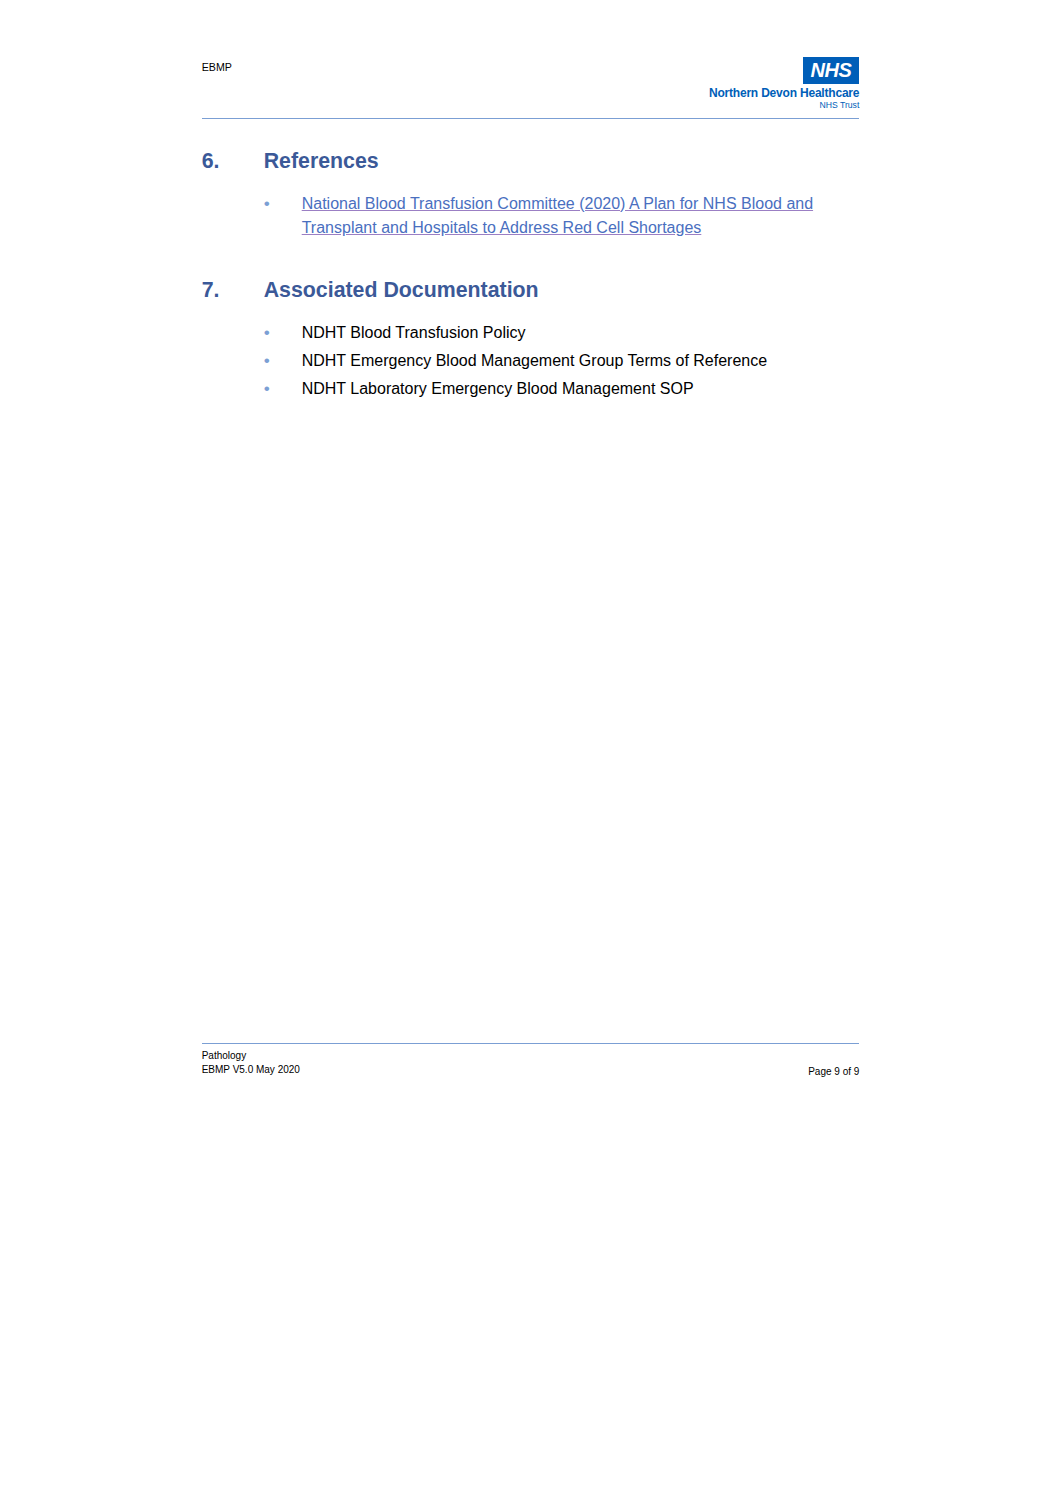EBMP
NHS
Northern Devon Healthcare
NHS Trust
6. References
National Blood Transfusion Committee (2020) A Plan for NHS Blood and Transplant and Hospitals to Address Red Cell Shortages
7. Associated Documentation
NDHT Blood Transfusion Policy
NDHT Emergency Blood Management Group Terms of Reference
NDHT Laboratory Emergency Blood Management SOP
Pathology
EBMP V5.0 May 2020
Page 9 of 9